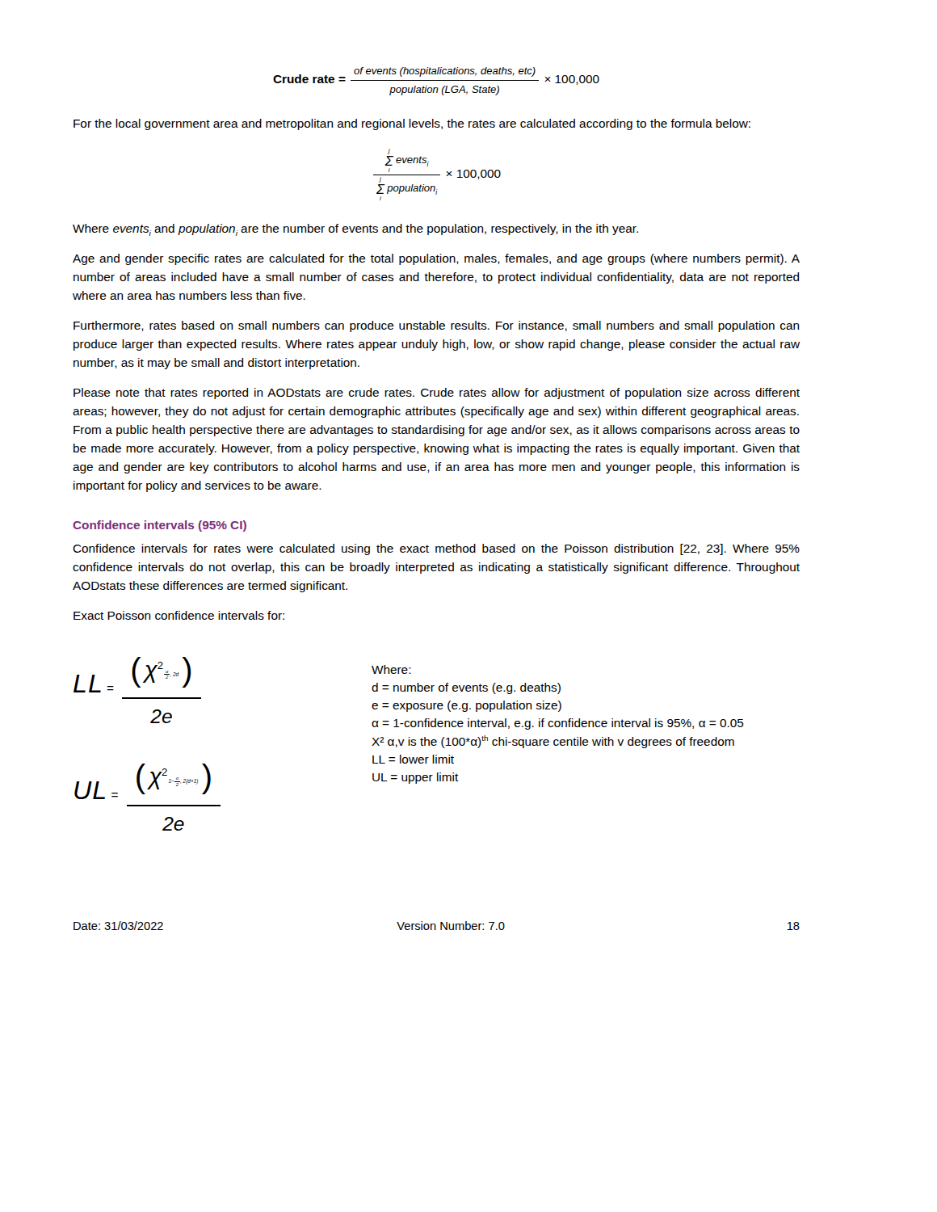Crude rate = of events (hospitalications, deaths, etc) population (LGA, State) × 100,000
For the local government area and metropolitan and regional levels, the rates are calculated according to the formula below:
jΣi eventsi jΣi populationi × 100,000
Where eventsi and populationi are the number of events and the population, respectively, in the ith year.
Age and gender specific rates are calculated for the total population, males, females, and age groups (where numbers permit). A number of areas included have a small number of cases and therefore, to protect individual confidentiality, data are not reported where an area has numbers less than five.
Furthermore, rates based on small numbers can produce unstable results. For instance, small numbers and small population can produce larger than expected results. Where rates appear unduly high, low, or show rapid change, please consider the actual raw number, as it may be small and distort interpretation.
Please note that rates reported in AODstats are crude rates. Crude rates allow for adjustment of population size across different areas; however, they do not adjust for certain demographic attributes (specifically age and sex) within different geographical areas. From a public health perspective there are advantages to standardising for age and/or sex, as it allows comparisons across areas to be made more accurately. However, from a policy perspective, knowing what is impacting the rates is equally important. Given that age and gender are key contributors to alcohol harms and use, if an area has more men and younger people, this information is important for policy and services to be aware.
Confidence intervals (95% CI)
Confidence intervals for rates were calculated using the exact method based on the Poisson distribution [22, 23]. Where 95% confidence intervals do not overlap, this can be broadly interpreted as indicating a statistically significant difference. Throughout AODstats these differences are termed significant.
Exact Poisson confidence intervals for:
LL = ( χ2 α 2, 2d ) 2e
UL = ( χ21−α 2, 2(d+1) ) 2e
Where:
d = number of events (e.g. deaths)
e = exposure (e.g. population size)
α = 1-confidence interval, e.g. if confidence interval is 95%, α = 0.05
X² α,v is the (100*α)th chi-square centile with v degrees of freedom
LL = lower limit
UL = upper limit
Date: 31/03/2022
Version Number: 7.0
18